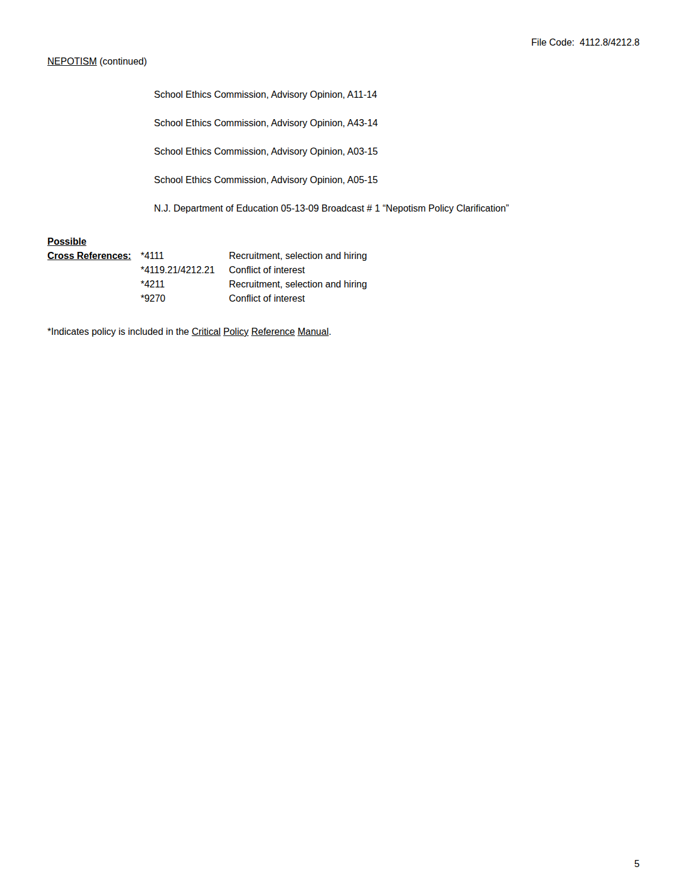File Code: 4112.8/4212.8
NEPOTISM (continued)
School Ethics Commission, Advisory Opinion, A11-14
School Ethics Commission, Advisory Opinion, A43-14
School Ethics Commission, Advisory Opinion, A03-15
School Ethics Commission, Advisory Opinion, A05-15
N.J. Department of Education 05-13-09 Broadcast # 1 “Nepotism Policy Clarification”
Possible
| Cross References: | *4111 | Recruitment, selection and hiring |
| | *4119.21/4212.21 | Conflict of interest |
| | *4211 | Recruitment, selection and hiring |
| | *9270 | Conflict of interest |
*Indicates policy is included in the Critical Policy Reference Manual.
5